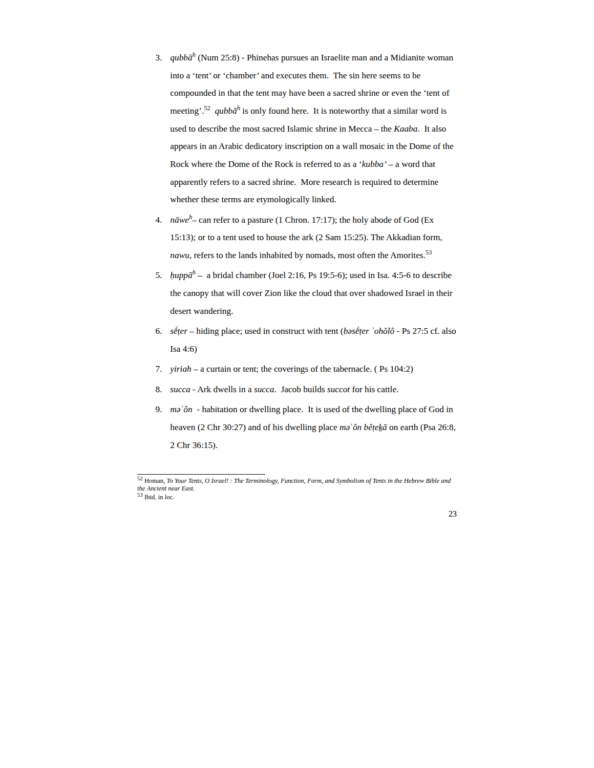qubbāh (Num 25:8) - Phinehas pursues an Israelite man and a Midianite woman into a ‘tent’ or ‘chamber’ and executes them. The sin here seems to be compounded in that the tent may have been a sacred shrine or even the ‘tent of meeting’.52 qubbāh is only found here. It is noteworthy that a similar word is used to describe the most sacred Islamic shrine in Mecca – the Kaaba. It also appears in an Arabic dedicatory inscription on a wall mosaic in the Dome of the Rock where the Dome of the Rock is referred to as a ‘kubba’ – a word that apparently refers to a sacred shrine. More research is required to determine whether these terms are etymologically linked.
nāweh– can refer to a pasture (1 Chron. 17:17); the holy abode of God (Ex 15:13); or to a tent used to house the ark (2 Sam 15:25). The Akkadian form, nawu, refers to the lands inhabited by nomads, most often the Amorites.53
ḥuppāh – a bridal chamber (Joel 2:16, Ps 19:5-6); used in Isa. 4:5-6 to describe the canopy that will cover Zion like the cloud that over shadowed Israel in their desert wandering.
sḗṭer – hiding place; used in construct with tent (bəsḗṭer ʾohŏlô - Ps 27:5 cf. also Isa 4:6)
yiriah – a curtain or tent; the coverings of the tabernacle. ( Ps 104:2)
succa - Ark dwells in a succa. Jacob builds succot for his cattle.
məʿôn - habitation or dwelling place. It is used of the dwelling place of God in heaven (2 Chr 30:27) and of his dwelling place məʿôn bêṭeḵā on earth (Psa 26:8, 2 Chr 36:15).
52 Homan, To Your Tents, O Israel! : The Terminology, Function, Form, and Symbolism of Tents in the Hebrew Bible and the Ancient near East.
53 Ibid. in loc.
23